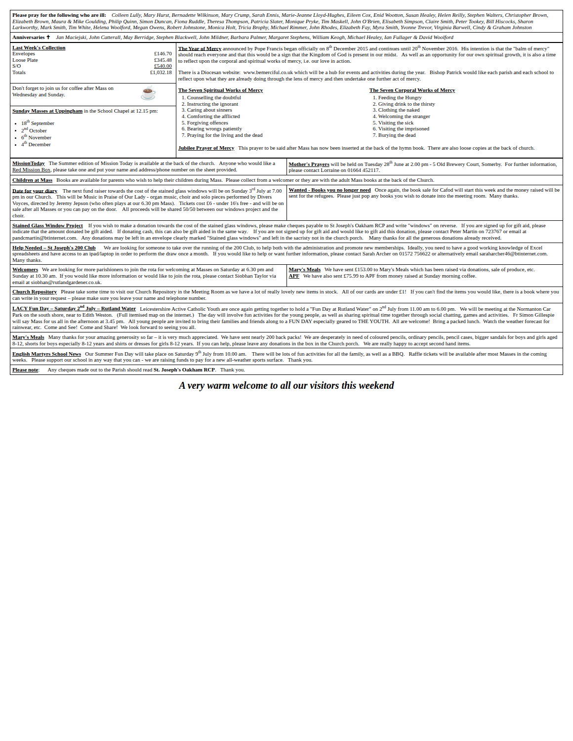| Please pray for the following who are ill: Colleen Lully, Mary Hurst, Bernadette Wilkinson, Mary Crump, Sarah Ennis, Marie-Jeanne Lloyd-Hughes, Eileen Cox, Enid Wootton, Susan Healey, Helen Reilly, Stephen Walters, Christopher Brown, Elizabeth Brown, Maura & Mike Goulding, Philip Quinn, Simon Duncan, Fiona Ruddle, Theresa Thompson, Patricia Slater, Monique Pryke, Tim Maskell, John O'Brien, Elisabeth Simpson, Claire Smith, Peter Tookey, Bill Hiscocks, Sharon Larkworthy, Mark Smith, Tim White, Helena Woolford, Megan Owens, Robert Johnstone, Monica Holt, Tricia Brophy, Michael Rimmer, John Rhodes, Elizabeth Fay, Myra Smith, Yvonne Trevor, Virginia Barwell, Cindy & Graham Johnston |
| Anniversaries ✝ Jan Maciejski, John Catterall, May Berridge, Stephen Blackwell, John Mildner, Barbara Palmer, Margaret Stephens, William Keogh, Michael Healey, Ian Fullager & David Woolford |
| / Last Week's Collection / / Envelopes / £146.70 / / Loose Plate / £345.48 / / S/O / £540.00 / / Totals / £1,032.18 / | The Year of Mercy announced by Pope Francis began officially on 8 th December 2015 and continues until 20 th November 2016. His intention is that the "balm of mercy" should reach everyone and that this would be a sign that the Kingdom of God is present in our midst. As well as an opportunity for our own spiritual growth, it is also a time to reflect upon the corporal and spiritual works of mercy, i.e. our love in action. There is a Diocesan website: www.bemerciful.co.uk which will be a hub for events and activities during the year. Bishop Patrick would like each parish and each school to reflect upon what they are already doing through the lens of mercy and then undertake one further act of mercy. / The Seven Spiritual Works of Mercy / The Seven Corporal Works of Mercy / / Counselling the doubtful Instructing the ignorant Caring about sinners Comforting the afflicted Forgiving offences Bearing wrongs patiently Praying for the living and the dead / Feeding the Hungry Giving drink to the thirsty Clothing the naked Welcoming the stranger Visiting the sick Visiting the imprisoned Burying the dead / Jubilee Prayer of Mercy This prayer to be said after Mass has now been inserted at the back of the hymn book. There are also loose copies at the back of church. |
| / Don't forget to join us for coffee after Mass on Wednesday and Sunday. / ☕ / |
| Sunday Masses at Uppingham in the School Chapel at 12.15 pm: 18 th September 2 nd October 6 th November 4 th December |
| MissionToday The Summer edition of Mission Today is available at the back of the church. Anyone who would like a Red Mission Box , please take one and put your name and address/phone number on the sheet provided. | Mother's Prayers will be held on Tuesday 28 th June at 2.00 pm - 5 Old Brewery Court, Somerby. For further information, please contact Lorraine on 01664 452117. |
| Children at Mass Books are available for parents who wish to help their children during Mass. Please collect from a welcomer or they are with the adult Mass books at the back of the Church. |
| Date for your diary The next fund raiser towards the cost of the stained glass windows will be on Sunday 3 rd July at 7.00 pm in our Church. This will be Music in Praise of Our Lady - organ music, choir and solo pieces performed by Divers Voyces, directed by Jeremy Jepson (who often plays at our 6.30 pm Mass). Tickets cost £6 - under 16's free - and will be on sale after all Masses or you can pay on the door. All proceeds will be shared 50/50 between our windows project and the choir. | Wanted - Books you no longer need Once again, the book sale for Cafod will start this week and the money raised will be sent for the refugees. Please just pop any books you wish to donate into the meeting room. Many thanks. |
| Stained Glass Window Project If you wish to make a donation towards the cost of the stained glass windows, please make cheques payable to St Joseph's Oakham RCP and write "windows" on reverse. If you are signed up for gift aid, please indicate that the amount donated be gift aided. If donating cash, this can also be gift aided in the same way. If you are not signed up for gift aid and would like to gift aid this donation, please contact Peter Martin on 723767 or email at pandcmartin@btinternet.com. Any donations may be left in an envelope clearly marked "Stained glass windows" and left in the sacristy not in the church porch. Many thanks for all the generous donations already received. |
| Help Needed – St Joseph's 200 Club We are looking for someone to take over the running of the 200 Club, to help both with the administration and promote new memberships. Ideally, you need to have a good working knowledge of Excel spreadsheets and have access to an ipad/laptop in order to perform the draw once a month. If you would like to help or want further information, please contact Sarah Archer on 01572 756622 or alternatively email saraharcher46@btinternet.com. Many thanks. |
| Welcomers We are looking for more parishioners to join the rota for welcoming at Masses on Saturday at 6.30 pm and Sunday at 10.30 am. If you would like more information or would like to join the rota, please contact Siobhan Taylor via email at siobhan@rutlandgardener.co.uk. | Mary's Meals We have sent £153.00 to Mary's Meals which has been raised via donations, sale of produce, etc. APF We have also sent £75.99 to APF from money raised at Sunday morning coffee. |
| Church Repository Please take some time to visit our Church Repository in the Meeting Room as we have a lot of really lovely new items in stock. All of our cards are under £1! If you can't find the items you would like, there is a book where you can write in your request – please make sure you leave your name and telephone number. |
| LACY Fun Day – Saturday 2 nd July – Rutland Water Leicestershire Active Catholic Youth are once again getting together to hold a "Fun Day at Rutland Water" on 2 nd July from 11.00 am to 6.00 pm. We will be meeting at the Normanton Car Park on the south shore, near to Edith Weston. (Full itemised map on the internet.) The day will involve fun activities for the young people, as well as sharing spiritual time together through social chatting, games and activities. Fr Simon Gillespie will say Mass for us all in the afternoon at 3.45 pm. All young people are invited to bring their families and friends along to a FUN DAY especially geared to THE YOUTH. All are welcome! Bring a packed lunch. Watch the weather forecast for rainwear, etc. Come and See! Come and Share! We look forward to seeing you all. |
| Mary's Meals Many thanks for your amazing generosity so far – it is very much appreciated. We have sent nearly 200 back packs! We are desperately in need of coloured pencils, ordinary pencils, pencil cases, bigger sandals for boys and girls aged 8-12, shorts for boys especially 8-12 years and shirts or dresses for girls 8-12 years. If you can help, please leave any donations in the box in the Church porch. We are really happy to accept second hand items. |
| English Martyrs School News Our Summer Fun Day will take place on Saturday 9 th July from 10.00 am. There will be lots of fun activities for all the family, as well as a BBQ. Raffle tickets will be available after most Masses in the coming weeks. Please support our school in any way that you can - we are raising funds to pay for a new all-weather sports surface. Thank you. |
| Please note : Any cheques made out to the Parish should read St. Joseph's Oakham RCP . Thank you. |
A very warm welcome to all our visitors this weekend